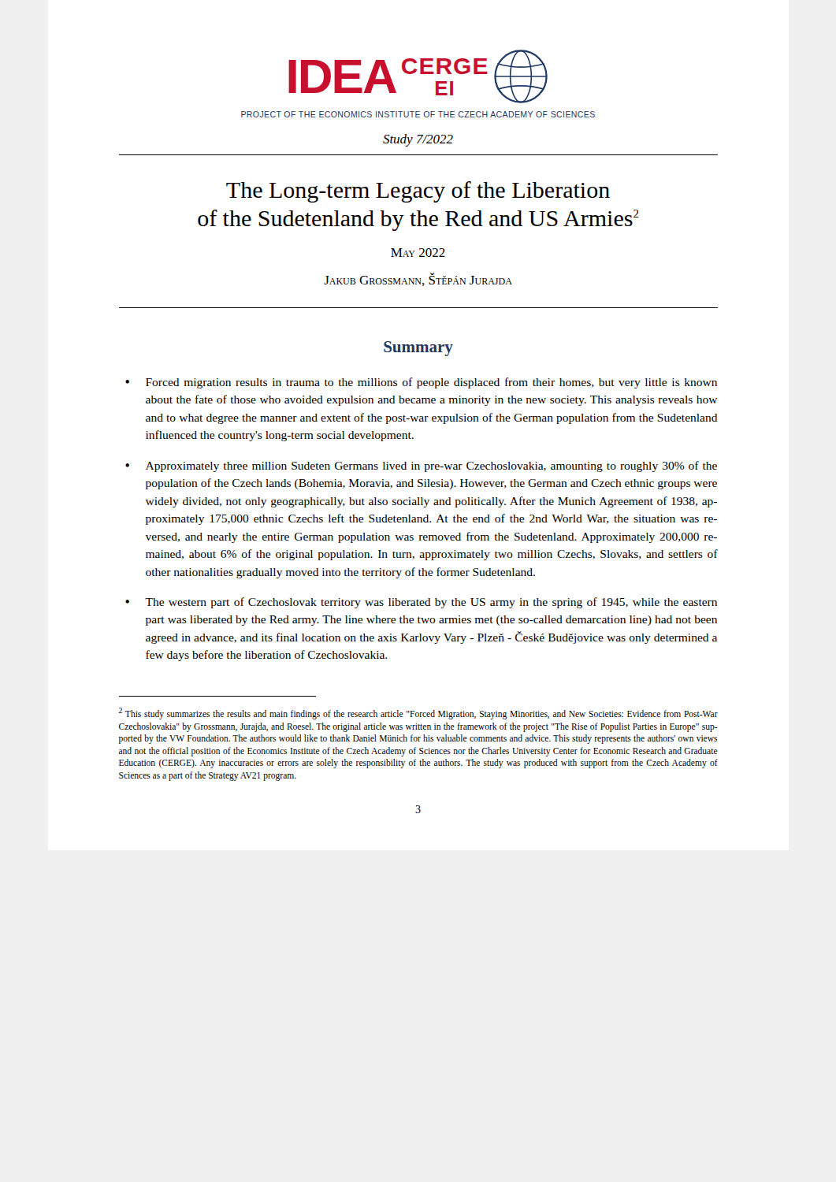IDEA CERGE EI
PROJECT OF THE ECONOMICS INSTITUTE OF THE CZECH ACADEMY OF SCIENCES
Study 7/2022
The Long-term Legacy of the Liberation
of the Sudetenland by the Red and US Armies2
May 2022
Jakub Grossmann, Štěpán Jurajda
Summary
Forced migration results in trauma to the millions of people displaced from their homes, but very little is known about the fate of those who avoided expulsion and became a minority in the new society. This analysis reveals how and to what degree the manner and extent of the post-war expulsion of the German population from the Sudetenland influenced the country's long-term social development.
Approximately three million Sudeten Germans lived in pre-war Czechoslovakia, amounting to roughly 30% of the population of the Czech lands (Bohemia, Moravia, and Silesia). However, the German and Czech ethnic groups were widely divided, not only geographically, but also socially and politically. After the Munich Agreement of 1938, approximately 175,000 ethnic Czechs left the Sudetenland. At the end of the 2nd World War, the situation was reversed, and nearly the entire German population was removed from the Sudetenland. Approximately 200,000 remained, about 6% of the original population. In turn, approximately two million Czechs, Slovaks, and settlers of other nationalities gradually moved into the territory of the former Sudetenland.
The western part of Czechoslovak territory was liberated by the US army in the spring of 1945, while the eastern part was liberated by the Red army. The line where the two armies met (the so-called demarcation line) had not been agreed in advance, and its final location on the axis Karlovy Vary - Plzeň - České Budějovice was only determined a few days before the liberation of Czechoslovakia.
2 This study summarizes the results and main findings of the research article "Forced Migration, Staying Minorities, and New Societies: Evidence from Post-War Czechoslovakia" by Grossmann, Jurajda, and Roesel. The original article was written in the framework of the project "The Rise of Populist Parties in Europe" supported by the VW Foundation. The authors would like to thank Daniel Münich for his valuable comments and advice. This study represents the authors' own views and not the official position of the Economics Institute of the Czech Academy of Sciences nor the Charles University Center for Economic Research and Graduate Education (CERGE). Any inaccuracies or errors are solely the responsibility of the authors. The study was produced with support from the Czech Academy of Sciences as a part of the Strategy AV21 program.
3